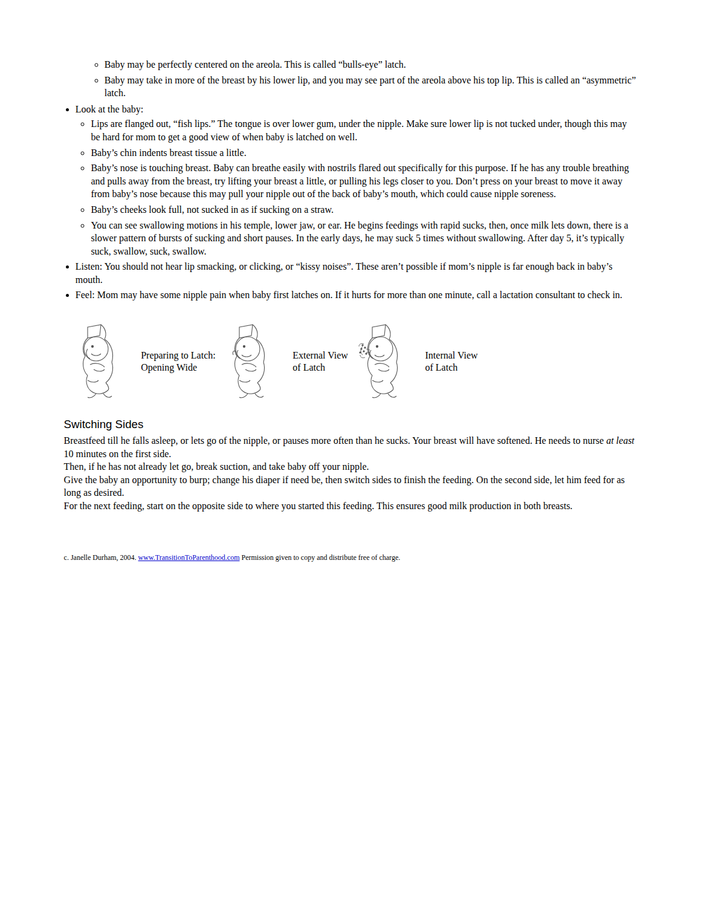Baby may be perfectly centered on the areola. This is called “bulls-eye” latch.
Baby may take in more of the breast by his lower lip, and you may see part of the areola above his top lip. This is called an “asymmetric” latch.
Look at the baby:
Lips are flanged out, “fish lips.” The tongue is over lower gum, under the nipple. Make sure lower lip is not tucked under, though this may be hard for mom to get a good view of when baby is latched on well.
Baby’s chin indents breast tissue a little.
Baby’s nose is touching breast. Baby can breathe easily with nostrils flared out specifically for this purpose. If he has any trouble breathing and pulls away from the breast, try lifting your breast a little, or pulling his legs closer to you. Don’t press on your breast to move it away from baby’s nose because this may pull your nipple out of the back of baby’s mouth, which could cause nipple soreness.
Baby’s cheeks look full, not sucked in as if sucking on a straw.
You can see swallowing motions in his temple, lower jaw, or ear. He begins feedings with rapid sucks, then, once milk lets down, there is a slower pattern of bursts of sucking and short pauses. In the early days, he may suck 5 times without swallowing. After day 5, it’s typically suck, swallow, suck, swallow.
Listen: You should not hear lip smacking, or clicking, or “kissy noises”. These aren’t possible if mom’s nipple is far enough back in baby’s mouth.
Feel: Mom may have some nipple pain when baby first latches on. If it hurts for more than one minute, call a lactation consultant to check in.
Preparing to Latch:
Opening Wide
External View
of Latch
Internal View
of Latch
Switching Sides
Breastfeed till he falls asleep, or lets go of the nipple, or pauses more often than he sucks. Your breast will have softened. He needs to nurse at least 10 minutes on the first side.
Then, if he has not already let go, break suction, and take baby off your nipple.
Give the baby an opportunity to burp; change his diaper if need be, then switch sides to finish the feeding. On the second side, let him feed for as long as desired.
For the next feeding, start on the opposite side to where you started this feeding. This ensures good milk production in both breasts.
c. Janelle Durham, 2004. www.TransitionToParenthood.com Permission given to copy and distribute free of charge.